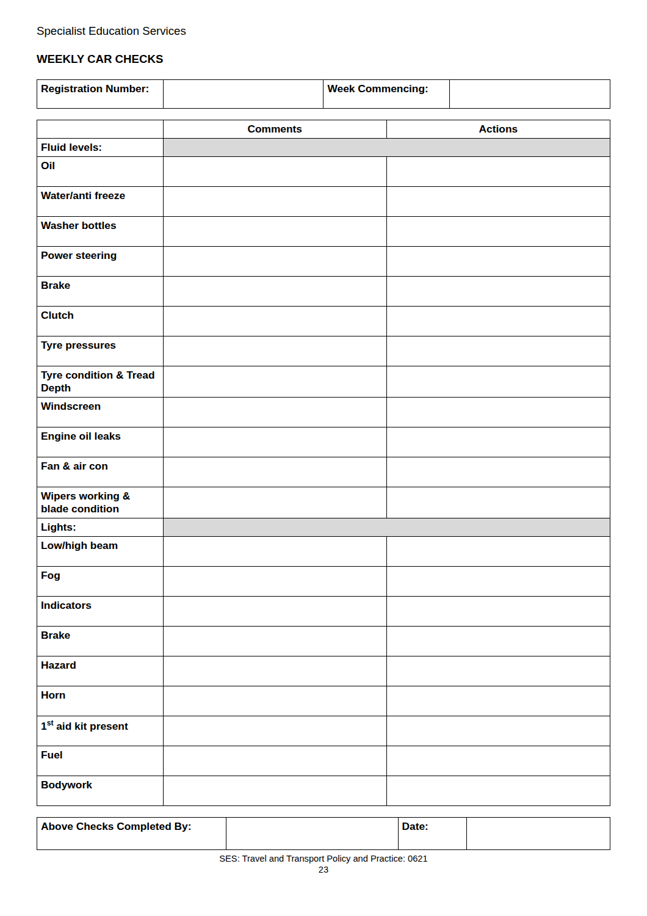Specialist Education Services
WEEKLY CAR CHECKS
| Registration Number: | | Week Commencing: | |
| | Comments | Actions |
| --- | --- | --- |
| Fluid levels: | |
| Oil | | |
| Water/anti freeze | | |
| Washer bottles | | |
| Power steering | | |
| Brake | | |
| Clutch | | |
| Tyre pressures | | |
| Tyre condition & Tread Depth | | |
| Windscreen | | |
| Engine oil leaks | | |
| Fan & air con | | |
| Wipers working & blade condition | | |
| Lights: | |
| Low/high beam | | |
| Fog | | |
| Indicators | | |
| Brake | | |
| Hazard | | |
| Horn | | |
| 1 st aid kit present | | |
| Fuel | | |
| Bodywork | | |
| Above Checks Completed By: | | Date: | |
SES: Travel and Transport Policy and Practice: 0621
23